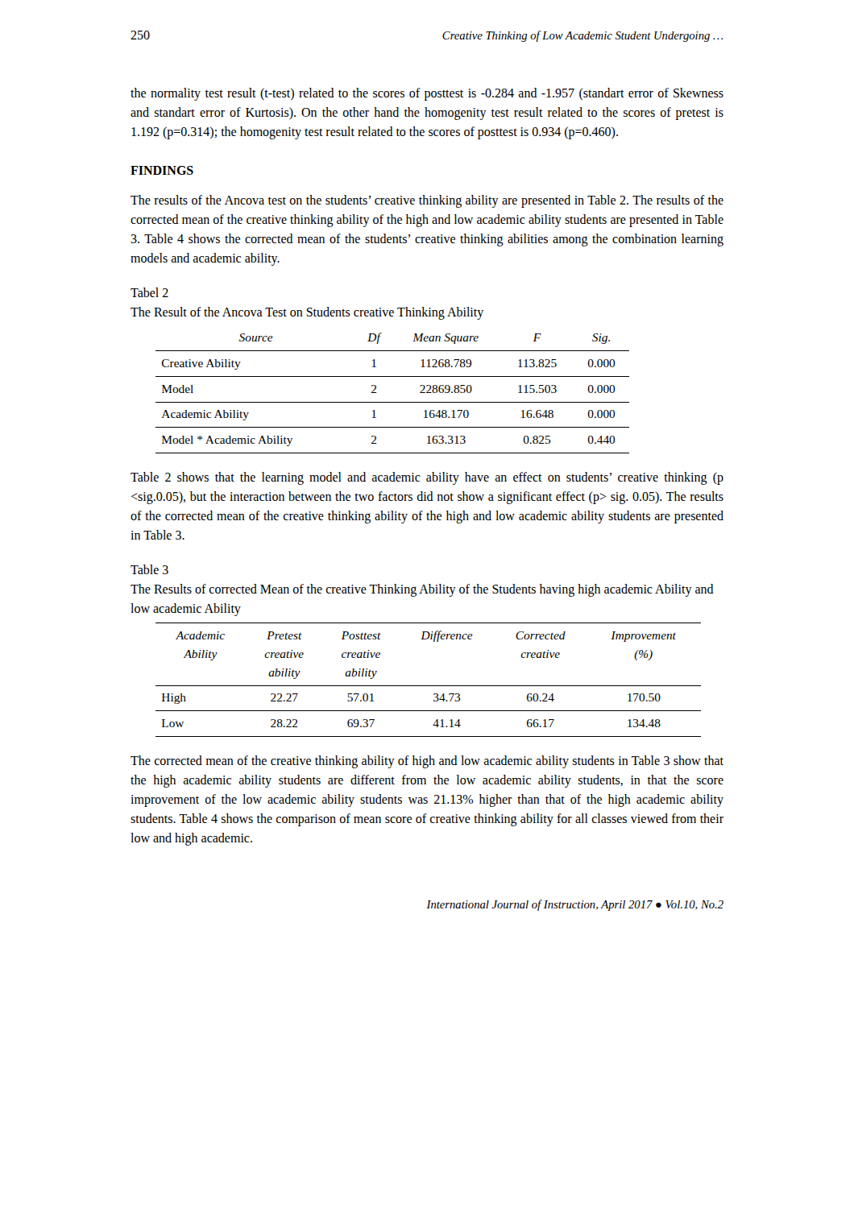250 Creative Thinking of Low Academic Student Undergoing …
the normality test result (t-test) related to the scores of posttest is -0.284 and -1.957 (standart error of Skewness and standart error of Kurtosis). On the other hand the homogenity test result related to the scores of pretest is 1.192 (p=0.314); the homogenity test result related to the scores of posttest is 0.934 (p=0.460).
Findings
The results of the Ancova test on the students’ creative thinking ability are presented in Table 2. The results of the corrected mean of the creative thinking ability of the high and low academic ability students are presented in Table 3. Table 4 shows the corrected mean of the students’ creative thinking abilities among the combination learning models and academic ability.
Tabel 2 The Result of the Ancova Test on Students creative Thinking Ability
| Source | Df | Mean Square | F | Sig. |
| --- | --- | --- | --- | --- |
| Creative Ability | 1 | 11268.789 | 113.825 | 0.000 |
| Model | 2 | 22869.850 | 115.503 | 0.000 |
| Academic Ability | 1 | 1648.170 | 16.648 | 0.000 |
| Model * Academic Ability | 2 | 163.313 | 0.825 | 0.440 |
Table 2 shows that the learning model and academic ability have an effect on students’ creative thinking (p <sig.0.05), but the interaction between the two factors did not show a significant effect (p> sig. 0.05). The results of the corrected mean of the creative thinking ability of the high and low academic ability students are presented in Table 3.
Table 3 The Results of corrected Mean of the creative Thinking Ability of the Students having high academic Ability and low academic Ability
| Academic Ability | Pretest creative ability | Posttest creative ability | Difference | Corrected creative | Improvement (%) |
| --- | --- | --- | --- | --- | --- |
| High | 22.27 | 57.01 | 34.73 | 60.24 | 170.50 |
| Low | 28.22 | 69.37 | 41.14 | 66.17 | 134.48 |
The corrected mean of the creative thinking ability of high and low academic ability students in Table 3 show that the high academic ability students are different from the low academic ability students, in that the score improvement of the low academic ability students was 21.13% higher than that of the high academic ability students. Table 4 shows the comparison of mean score of creative thinking ability for all classes viewed from their low and high academic.
International Journal of Instruction, April 2017 ● Vol.10, No.2